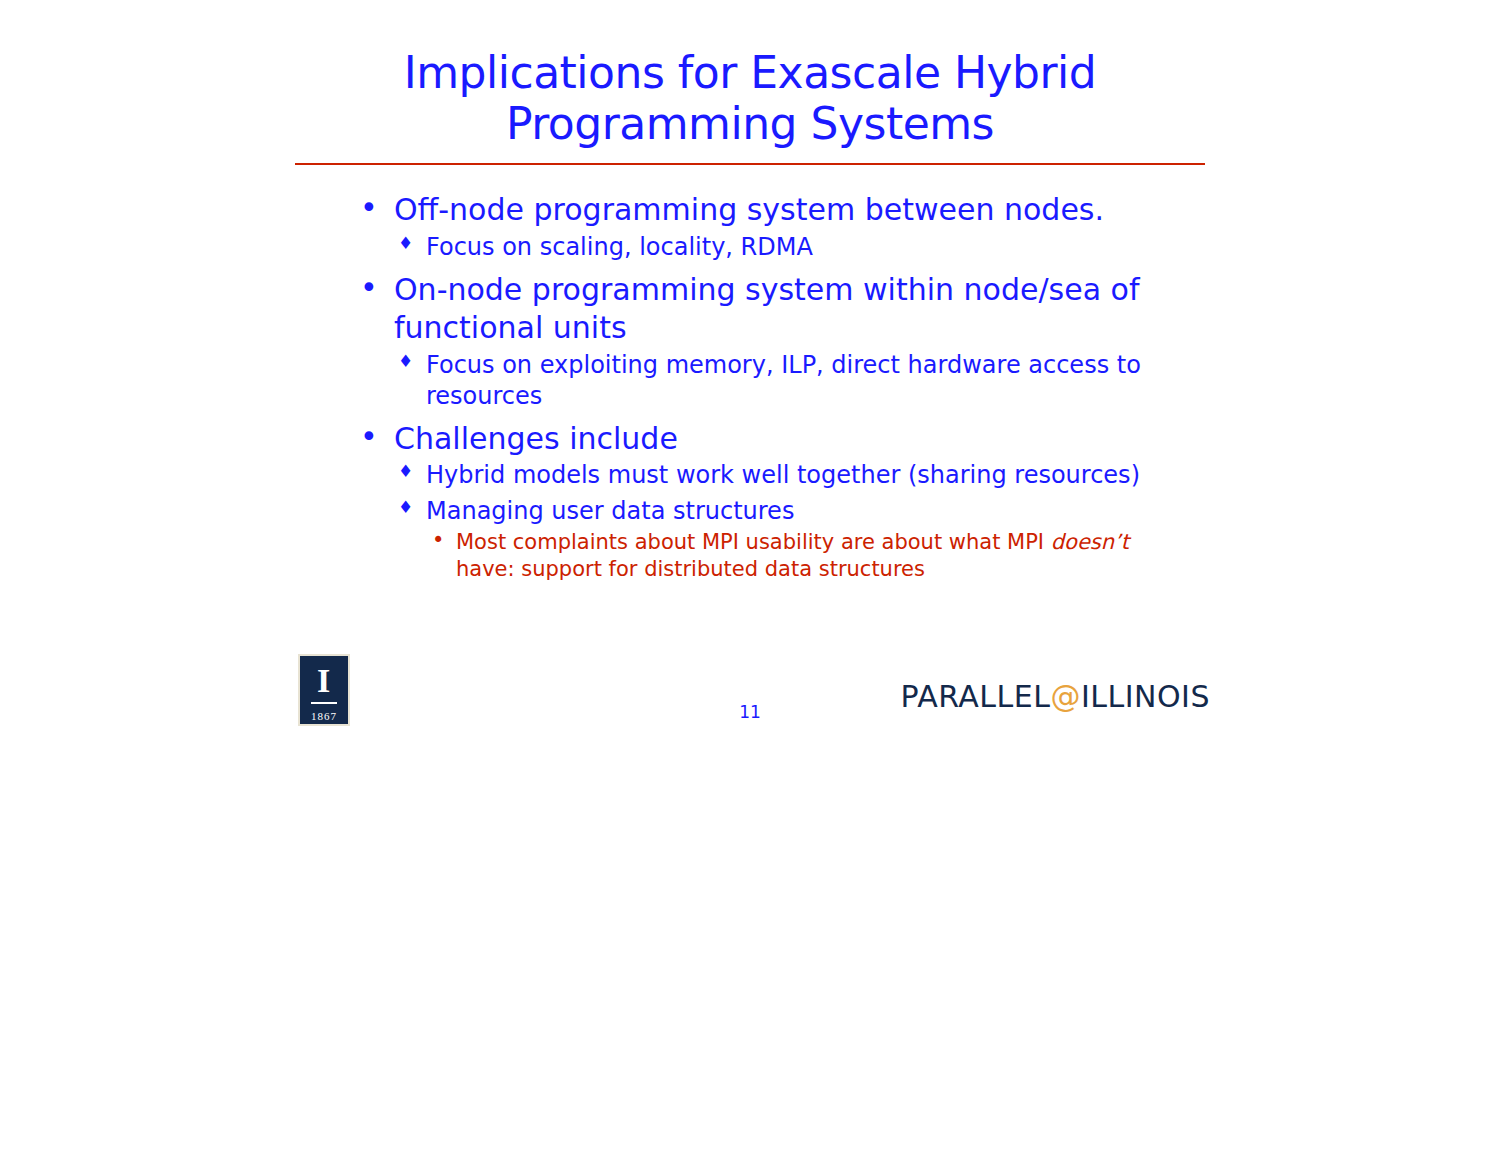Implications for Exascale Hybrid
Programming Systems
Off-node programming system between nodes.
Focus on scaling, locality, RDMA
On-node programming system within node/sea of functional units
Focus on exploiting memory, ILP, direct hardware access to resources
Challenges include
Hybrid models must work well together (sharing resources)
Managing user data structures
Most complaints about MPI usability are about what MPI doesn’t have: support for distributed data structures
I
1867
11
PARALLEL@ILLINOIS